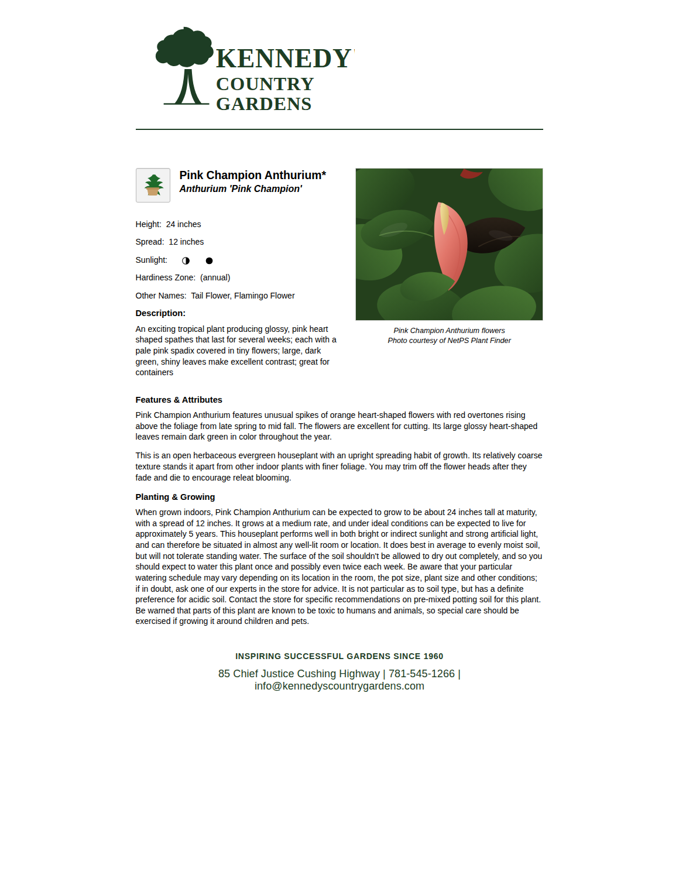KENNEDY'S COUNTRY GARDENS
Pink Champion Anthurium*
Anthurium 'Pink Champion'
Height: 24 inches
Spread: 12 inches
Sunlight:
Hardiness Zone: (annual)
Other Names: Tail Flower, Flamingo Flower
Description:
An exciting tropical plant producing glossy, pink heart shaped spathes that last for several weeks; each with a pale pink spadix covered in tiny flowers; large, dark green, shiny leaves make excellent contrast; great for containers
Pink Champion Anthurium flowers
Photo courtesy of NetPS Plant Finder
Features & Attributes
Pink Champion Anthurium features unusual spikes of orange heart-shaped flowers with red overtones rising above the foliage from late spring to mid fall. The flowers are excellent for cutting. Its large glossy heart-shaped leaves remain dark green in color throughout the year.
This is an open herbaceous evergreen houseplant with an upright spreading habit of growth. Its relatively coarse texture stands it apart from other indoor plants with finer foliage. You may trim off the flower heads after they fade and die to encourage releat blooming.
Planting & Growing
When grown indoors, Pink Champion Anthurium can be expected to grow to be about 24 inches tall at maturity, with a spread of 12 inches. It grows at a medium rate, and under ideal conditions can be expected to live for approximately 5 years. This houseplant performs well in both bright or indirect sunlight and strong artificial light, and can therefore be situated in almost any well-lit room or location. It does best in average to evenly moist soil, but will not tolerate standing water. The surface of the soil shouldn't be allowed to dry out completely, and so you should expect to water this plant once and possibly even twice each week. Be aware that your particular watering schedule may vary depending on its location in the room, the pot size, plant size and other conditions; if in doubt, ask one of our experts in the store for advice. It is not particular as to soil type, but has a definite preference for acidic soil. Contact the store for specific recommendations on pre-mixed potting soil for this plant. Be warned that parts of this plant are known to be toxic to humans and animals, so special care should be exercised if growing it around children and pets.
INSPIRING SUCCESSFUL GARDENS SINCE 1960
85 Chief Justice Cushing Highway | 781-545-1266 | info@kennedyscountrygardens.com